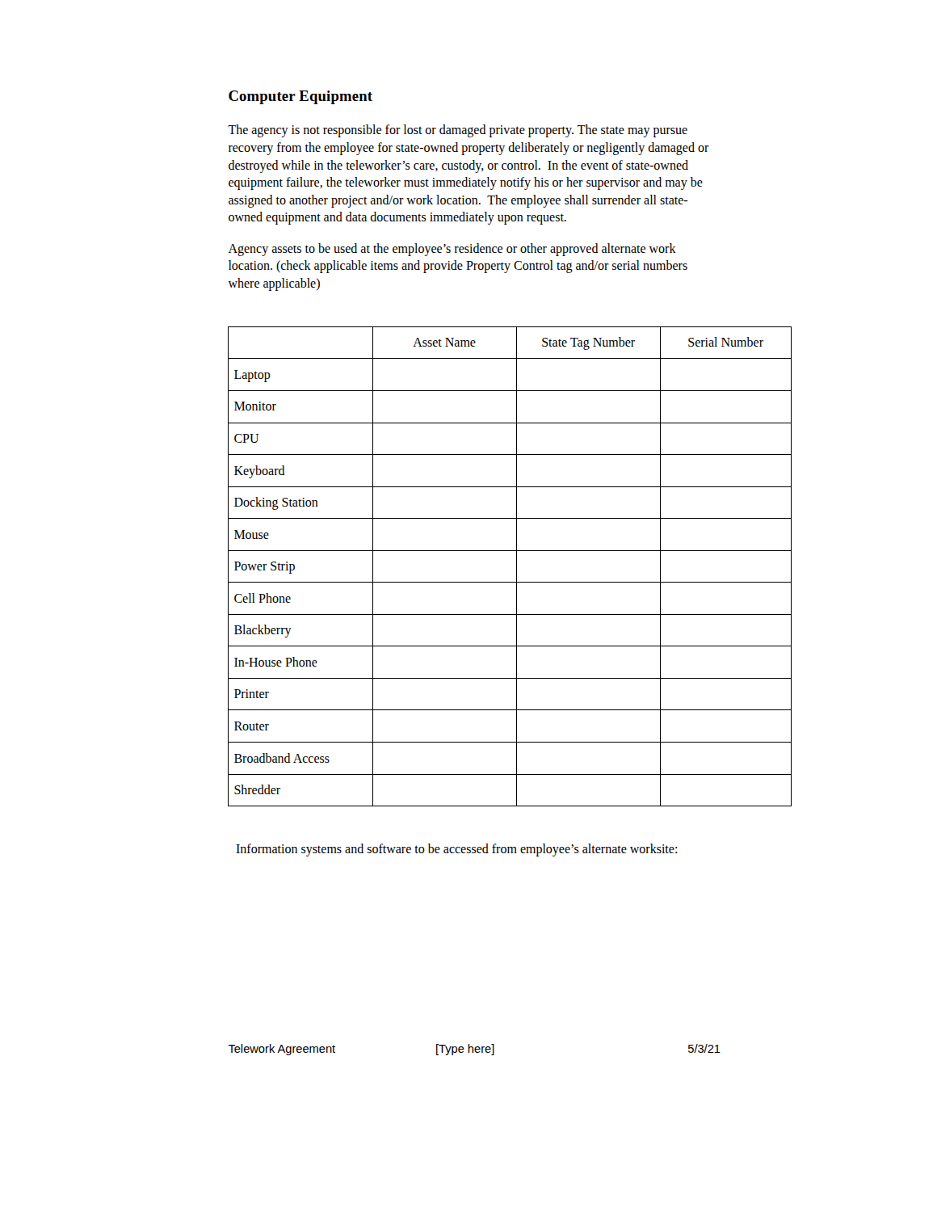Computer Equipment
The agency is not responsible for lost or damaged private property. The state may pursue recovery from the employee for state-owned property deliberately or negligently damaged or destroyed while in the teleworker’s care, custody, or control. In the event of state-owned equipment failure, the teleworker must immediately notify his or her supervisor and may be assigned to another project and/or work location. The employee shall surrender all state-owned equipment and data documents immediately upon request.
Agency assets to be used at the employee’s residence or other approved alternate work location. (check applicable items and provide Property Control tag and/or serial numbers where applicable)
| | Asset Name | State Tag Number | Serial Number |
| Laptop | | | |
| Monitor | | | |
| CPU | | | |
| Keyboard | | | |
| Docking Station | | | |
| Mouse | | | |
| Power Strip | | | |
| Cell Phone | | | |
| Blackberry | | | |
| In-House Phone | | | |
| Printer | | | |
| Router | | | |
| Broadband Access | | | |
| Shredder | | | |
Information systems and software to be accessed from employee’s alternate worksite:
Telework Agreement
[Type here]
5/3/21